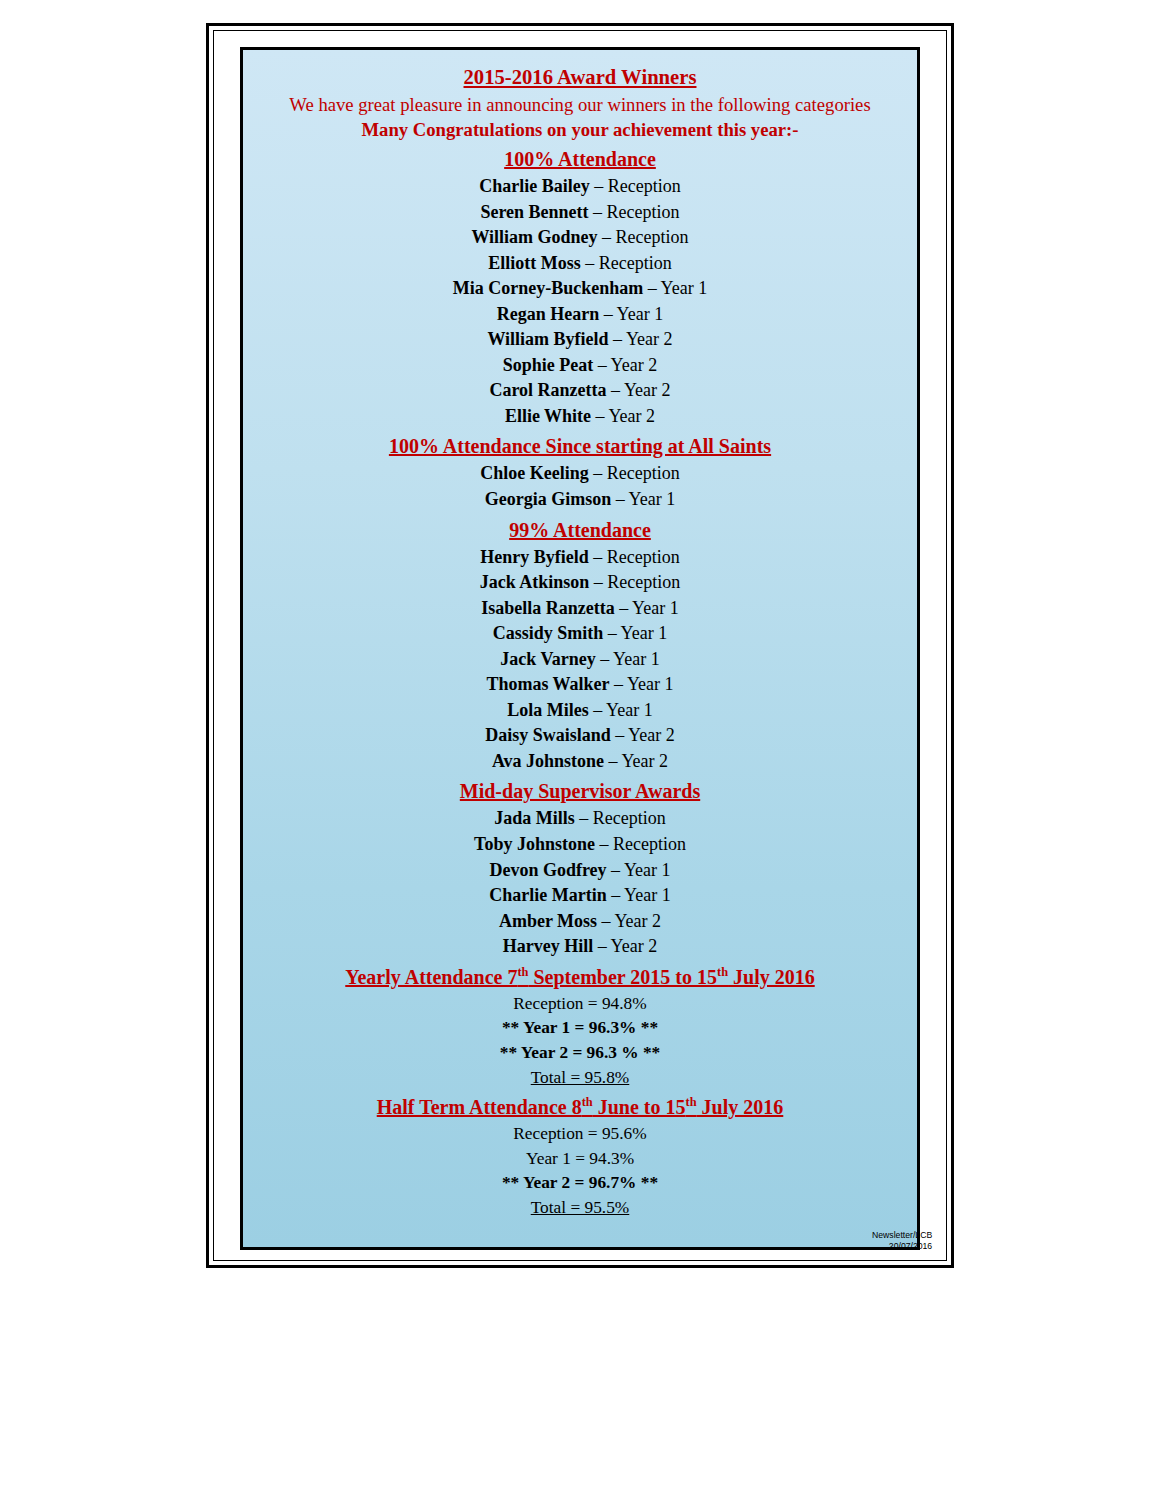2015-2016 Award Winners
We have great pleasure in announcing our winners in the following categories
Many Congratulations on your achievement this year:-
100% Attendance
Charlie Bailey – Reception
Seren Bennett – Reception
William Godney – Reception
Elliott Moss – Reception
Mia Corney-Buckenham – Year 1
Regan Hearn – Year 1
William Byfield – Year 2
Sophie Peat – Year 2
Carol Ranzetta – Year 2
Ellie White – Year 2
100% Attendance Since starting at All Saints
Chloe Keeling – Reception
Georgia Gimson – Year 1
99% Attendance
Henry Byfield – Reception
Jack Atkinson – Reception
Isabella Ranzetta – Year 1
Cassidy Smith – Year 1
Jack Varney – Year 1
Thomas Walker – Year 1
Lola Miles – Year 1
Daisy Swaisland – Year 2
Ava Johnstone – Year 2
Mid-day Supervisor Awards
Jada Mills – Reception
Toby Johnstone – Reception
Devon Godfrey – Year 1
Charlie Martin – Year 1
Amber Moss – Year 2
Harvey Hill – Year 2
Yearly Attendance 7th September 2015 to 15th July 2016
Reception = 94.8%
** Year 1 = 96.3% **
** Year 2 = 96.3 % **
Total = 95.8%
Half Term Attendance 8th June to 15th July 2016
Reception = 95.6%
Year 1 = 94.3%
** Year 2 = 96.7% **
Total = 95.5%
Newsletter/LCB
20/07/2016